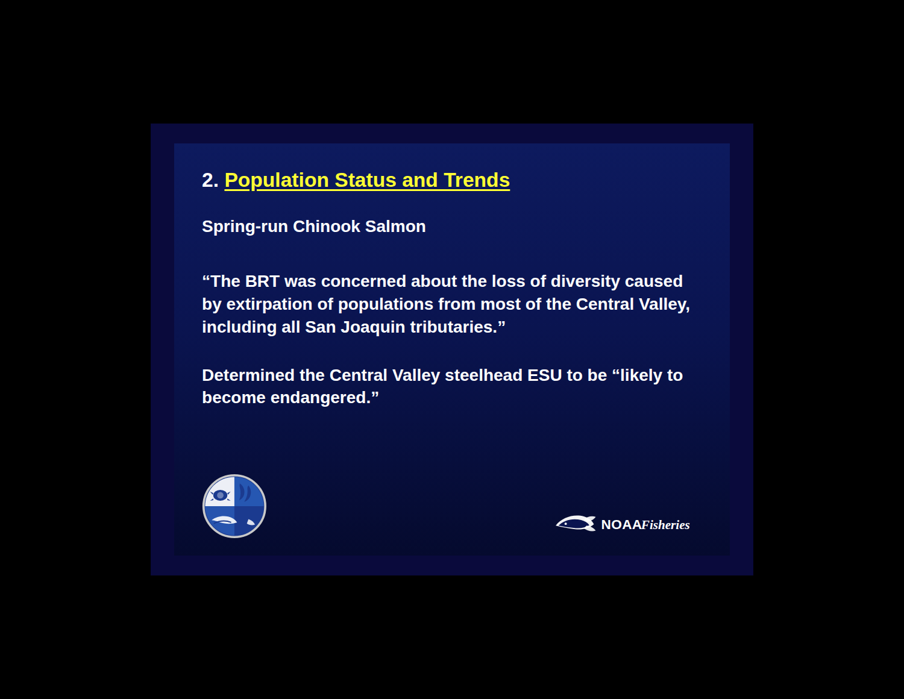2. Population Status and Trends
Spring-run Chinook Salmon
“The BRT was concerned about the loss of diversity caused by extirpation of populations from most of the Central Valley, including all San Joaquin tributaries.”
Determined the Central Valley steelhead ESU to be “likely to become endangered.”
NOAA Fisheries